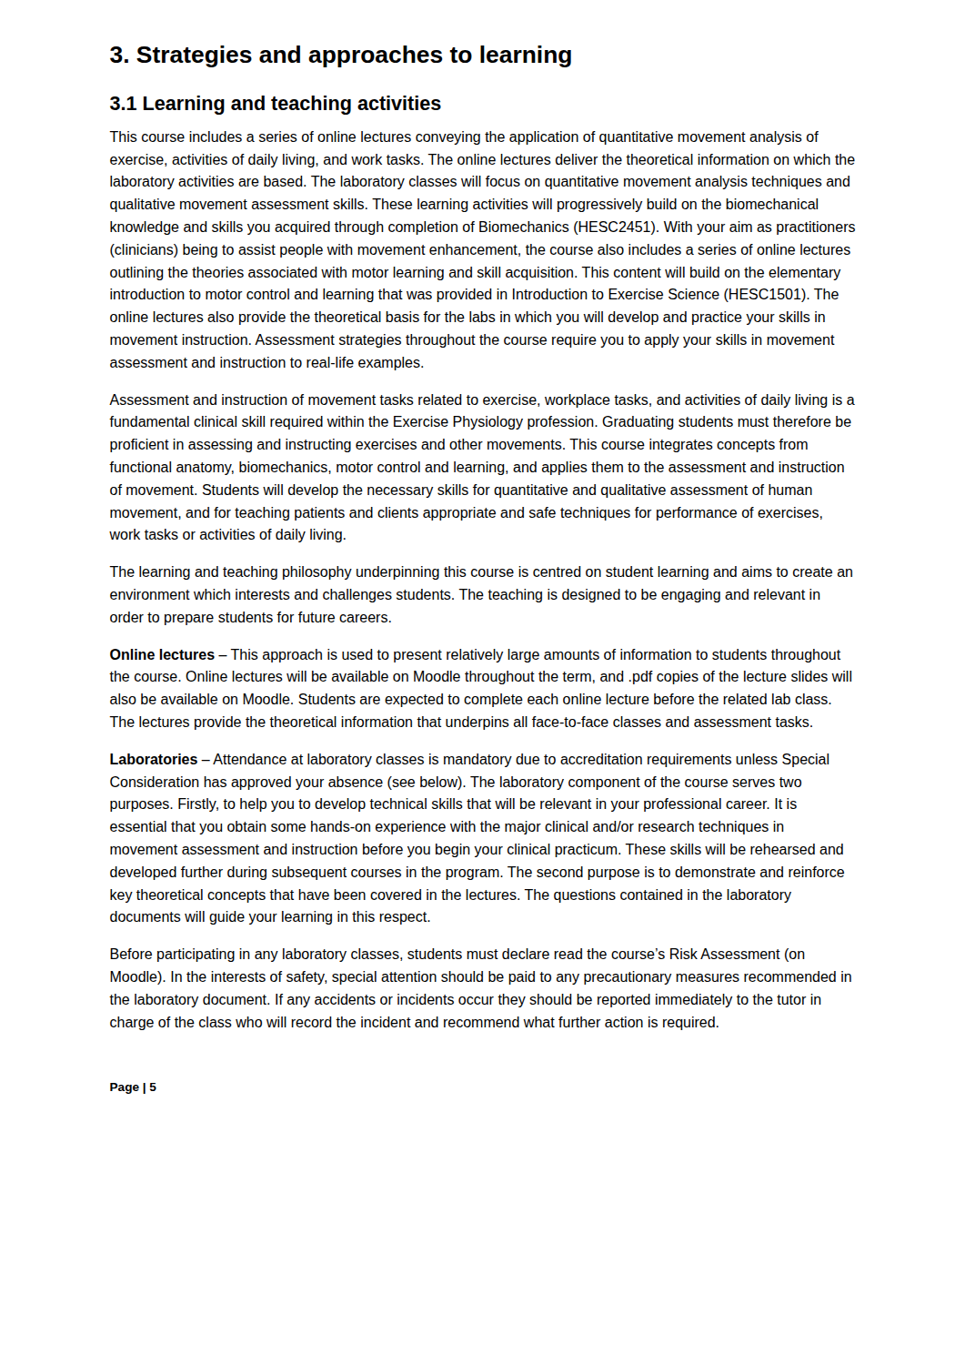3. Strategies and approaches to learning
3.1 Learning and teaching activities
This course includes a series of online lectures conveying the application of quantitative movement analysis of exercise, activities of daily living, and work tasks. The online lectures deliver the theoretical information on which the laboratory activities are based. The laboratory classes will focus on quantitative movement analysis techniques and qualitative movement assessment skills. These learning activities will progressively build on the biomechanical knowledge and skills you acquired through completion of Biomechanics (HESC2451). With your aim as practitioners (clinicians) being to assist people with movement enhancement, the course also includes a series of online lectures outlining the theories associated with motor learning and skill acquisition. This content will build on the elementary introduction to motor control and learning that was provided in Introduction to Exercise Science (HESC1501). The online lectures also provide the theoretical basis for the labs in which you will develop and practice your skills in movement instruction. Assessment strategies throughout the course require you to apply your skills in movement assessment and instruction to real-life examples.
Assessment and instruction of movement tasks related to exercise, workplace tasks, and activities of daily living is a fundamental clinical skill required within the Exercise Physiology profession. Graduating students must therefore be proficient in assessing and instructing exercises and other movements. This course integrates concepts from functional anatomy, biomechanics, motor control and learning, and applies them to the assessment and instruction of movement. Students will develop the necessary skills for quantitative and qualitative assessment of human movement, and for teaching patients and clients appropriate and safe techniques for performance of exercises, work tasks or activities of daily living.
The learning and teaching philosophy underpinning this course is centred on student learning and aims to create an environment which interests and challenges students. The teaching is designed to be engaging and relevant in order to prepare students for future careers.
Online lectures – This approach is used to present relatively large amounts of information to students throughout the course. Online lectures will be available on Moodle throughout the term, and .pdf copies of the lecture slides will also be available on Moodle. Students are expected to complete each online lecture before the related lab class. The lectures provide the theoretical information that underpins all face-to-face classes and assessment tasks.
Laboratories – Attendance at laboratory classes is mandatory due to accreditation requirements unless Special Consideration has approved your absence (see below). The laboratory component of the course serves two purposes. Firstly, to help you to develop technical skills that will be relevant in your professional career. It is essential that you obtain some hands-on experience with the major clinical and/or research techniques in movement assessment and instruction before you begin your clinical practicum. These skills will be rehearsed and developed further during subsequent courses in the program. The second purpose is to demonstrate and reinforce key theoretical concepts that have been covered in the lectures. The questions contained in the laboratory documents will guide your learning in this respect.
Before participating in any laboratory classes, students must declare read the course’s Risk Assessment (on Moodle). In the interests of safety, special attention should be paid to any precautionary measures recommended in the laboratory document. If any accidents or incidents occur they should be reported immediately to the tutor in charge of the class who will record the incident and recommend what further action is required.
Page | 5